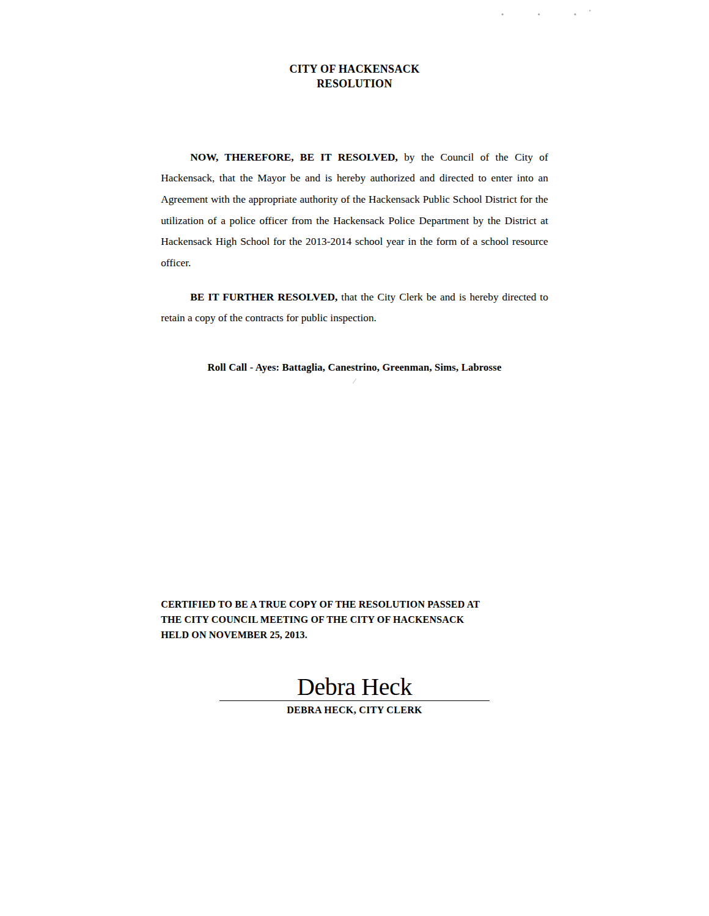•
• • •
CITY OF HACKENSACK
RESOLUTION
NOW, THEREFORE, BE IT RESOLVED, by the Council of the City of Hackensack, that the Mayor be and is hereby authorized and directed to enter into an Agreement with the appropriate authority of the Hackensack Public School District for the utilization of a police officer from the Hackensack Police Department by the District at Hackensack High School for the 2013-2014 school year in the form of a school resource officer.
BE IT FURTHER RESOLVED, that the City Clerk be and is hereby directed to retain a copy of the contracts for public inspection.
Roll Call - Ayes: Battaglia, Canestrino, Greenman, Sims, Labrosse
⁄
CERTIFIED TO BE A TRUE COPY OF THE RESOLUTION PASSED AT
THE CITY COUNCIL MEETING OF THE CITY OF HACKENSACK
HELD ON NOVEMBER 25, 2013.
Debra Heck
DEBRA HECK, CITY CLERK